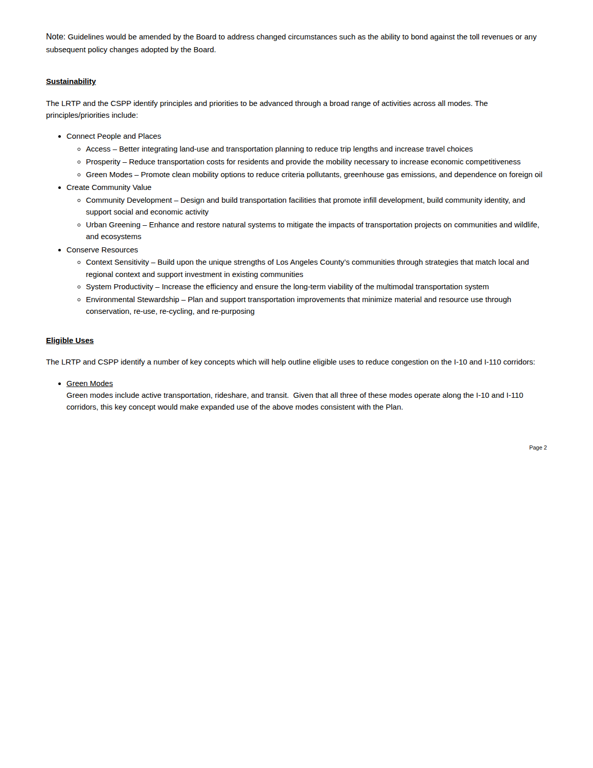Note: Guidelines would be amended by the Board to address changed circumstances such as the ability to bond against the toll revenues or any subsequent policy changes adopted by the Board.
Sustainability
The LRTP and the CSPP identify principles and priorities to be advanced through a broad range of activities across all modes. The principles/priorities include:
Connect People and Places
Access – Better integrating land-use and transportation planning to reduce trip lengths and increase travel choices
Prosperity – Reduce transportation costs for residents and provide the mobility necessary to increase economic competitiveness
Green Modes – Promote clean mobility options to reduce criteria pollutants, greenhouse gas emissions, and dependence on foreign oil
Create Community Value
Community Development – Design and build transportation facilities that promote infill development, build community identity, and support social and economic activity
Urban Greening – Enhance and restore natural systems to mitigate the impacts of transportation projects on communities and wildlife, and ecosystems
Conserve Resources
Context Sensitivity – Build upon the unique strengths of Los Angeles County’s communities through strategies that match local and regional context and support investment in existing communities
System Productivity – Increase the efficiency and ensure the long-term viability of the multimodal transportation system
Environmental Stewardship – Plan and support transportation improvements that minimize material and resource use through conservation, re-use, re-cycling, and re-purposing
Eligible Uses
The LRTP and CSPP identify a number of key concepts which will help outline eligible uses to reduce congestion on the I-10 and I-110 corridors:
Green Modes Green modes include active transportation, rideshare, and transit. Given that all three of these modes operate along the I-10 and I-110 corridors, this key concept would make expanded use of the above modes consistent with the Plan.
Page 2